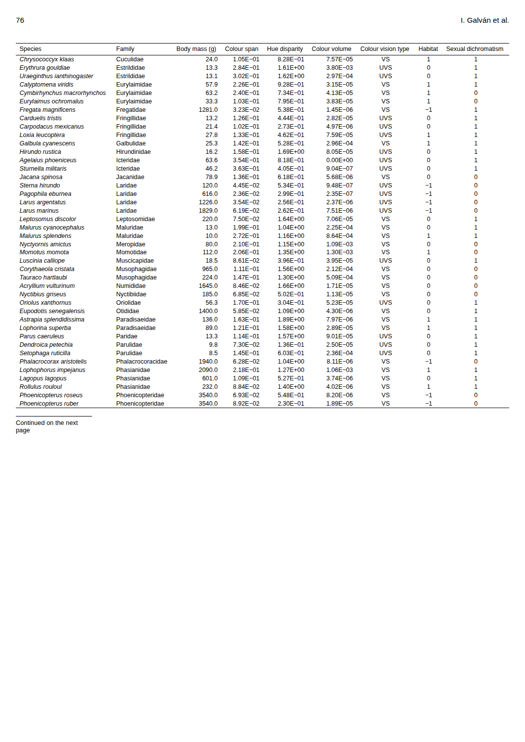76 I. Galván et al.
| Species | Family | Body mass (g) | Colour span | Hue disparity | Colour volume | Colour vision type | Habitat | Sexual dichromatism |
| --- | --- | --- | --- | --- | --- | --- | --- | --- |
| Chrysococcyx klaas | Cuculidae | 24.0 | 1.05E−01 | 8.28E−01 | 7.57E−05 | VS | 1 | 1 |
| Erythrura gouldiae | Estrildidae | 13.3 | 2.84E−01 | 1.61E+00 | 3.80E−03 | UVS | 0 | 1 |
| Uraeginthus ianthinogaster | Estrildidae | 13.1 | 3.02E−01 | 1.62E+00 | 2.97E−04 | UVS | 0 | 1 |
| Calyptomena viridis | Eurylaimidae | 57.9 | 2.26E−01 | 9.28E−01 | 3.15E−05 | VS | 1 | 1 |
| Cymbirhynchus macrorhynchos | Eurylaimidae | 63.2 | 2.40E−01 | 7.34E−01 | 4.13E−05 | VS | 1 | 0 |
| Eurylaimus ochromalus | Eurylaimidae | 33.3 | 1.03E−01 | 7.95E−01 | 3.83E−05 | VS | 1 | 0 |
| Fregata magnificens | Fregatidae | 1281.0 | 3.23E−02 | 5.38E−01 | 1.45E−06 | VS | −1 | 1 |
| Carduelis tristis | Fringillidae | 13.2 | 1.26E−01 | 4.44E−01 | 2.82E−05 | UVS | 0 | 1 |
| Carpodacus mexicanus | Fringillidae | 21.4 | 1.02E−01 | 2.73E−01 | 4.97E−06 | UVS | 0 | 1 |
| Loxia leucoptera | Fringillidae | 27.8 | 1.33E−01 | 4.62E−01 | 7.59E−05 | UVS | 1 | 1 |
| Galbula cyanescens | Galbulidae | 25.3 | 1.42E−01 | 5.28E−01 | 2.96E−04 | VS | 1 | 1 |
| Hirundo rustica | Hirundinidae | 16.2 | 1.58E−01 | 1.69E+00 | 8.05E−05 | UVS | 0 | 1 |
| Agelaius phoeniceus | Icteridae | 63.6 | 3.54E−01 | 8.18E−01 | 0.00E+00 | UVS | 0 | 1 |
| Sturnella militaris | Icteridae | 46.2 | 3.63E−01 | 4.05E−01 | 9.04E−07 | UVS | 0 | 1 |
| Jacana spinosa | Jacanidae | 78.9 | 1.36E−01 | 6.18E−01 | 5.68E−06 | VS | 0 | 0 |
| Sterna hirundo | Laridae | 120.0 | 4.45E−02 | 5.34E−01 | 9.48E−07 | UVS | −1 | 0 |
| Pagophila eburnea | Laridae | 616.0 | 2.36E−02 | 2.99E−01 | 2.35E−07 | UVS | −1 | 0 |
| Larus argentatus | Laridae | 1226.0 | 3.54E−02 | 2.56E−01 | 2.37E−06 | UVS | −1 | 0 |
| Larus marinus | Laridae | 1829.0 | 6.19E−02 | 2.62E−01 | 7.51E−06 | UVS | −1 | 0 |
| Leptosomus discolor | Leptosomidae | 220.0 | 7.50E−02 | 1.64E+00 | 7.06E−05 | VS | 0 | 1 |
| Malurus cyanocephalus | Maluridae | 13.0 | 1.99E−01 | 1.04E+00 | 2.25E−04 | VS | 0 | 1 |
| Malurus splendens | Maluridae | 10.0 | 2.72E−01 | 1.16E+00 | 8.64E−04 | VS | 1 | 1 |
| Nyctyornis amictus | Meropidae | 80.0 | 2.10E−01 | 1.15E+00 | 1.09E−03 | VS | 0 | 0 |
| Momotus momota | Momotidae | 112.0 | 2.06E−01 | 1.35E+00 | 1.30E−03 | VS | 1 | 0 |
| Luscinia calliope | Muscicapidae | 18.5 | 8.61E−02 | 3.96E−01 | 3.95E−05 | UVS | 0 | 1 |
| Corythaeola cristata | Musophagidae | 965.0 | 1.11E−01 | 1.56E+00 | 2.12E−04 | VS | 0 | 0 |
| Tauraco hartlaubi | Musophagidae | 224.0 | 1.47E−01 | 1.30E+00 | 5.09E−04 | VS | 0 | 0 |
| Acryllium vulturinum | Numididae | 1645.0 | 8.46E−02 | 1.66E+00 | 1.71E−05 | VS | 0 | 0 |
| Nyctibius griseus | Nyctibiidae | 185.0 | 6.85E−02 | 5.02E−01 | 1.13E−05 | VS | 0 | 0 |
| Oriolus xanthornus | Oriolidae | 56.3 | 1.70E−01 | 3.04E−01 | 5.23E−05 | UVS | 0 | 1 |
| Eupodotis senegalensis | Otididae | 1400.0 | 5.85E−02 | 1.09E+00 | 4.30E−06 | VS | 0 | 1 |
| Astrapia splendidissima | Paradisaeidae | 136.0 | 1.63E−01 | 1.89E+00 | 7.97E−06 | VS | 1 | 1 |
| Lophorina superba | Paradisaeidae | 89.0 | 1.21E−01 | 1.58E+00 | 2.89E−05 | VS | 1 | 1 |
| Parus caeruleus | Paridae | 13.3 | 1.14E−01 | 1.57E+00 | 9.01E−05 | UVS | 0 | 1 |
| Dendroica petechia | Parulidae | 9.8 | 7.30E−02 | 1.36E−01 | 2.50E−05 | UVS | 0 | 1 |
| Setophaga ruticilla | Parulidae | 8.5 | 1.45E−01 | 6.03E−01 | 2.36E−04 | UVS | 0 | 1 |
| Phalacrocorax aristotelis | Phalacrocoracidae | 1940.0 | 6.28E−02 | 1.04E+00 | 8.11E−06 | VS | −1 | 0 |
| Lophophorus impejanus | Phasianidae | 2090.0 | 2.18E−01 | 1.27E+00 | 1.06E−03 | VS | 1 | 1 |
| Lagopus lagopus | Phasianidae | 601.0 | 1.09E−01 | 5.27E−01 | 3.74E−06 | VS | 0 | 1 |
| Rollulus rouloul | Phasianidae | 232.0 | 8.84E−02 | 1.40E+00 | 4.02E−06 | VS | 1 | 1 |
| Phoenicopterus roseus | Phoenicopteridae | 3540.0 | 6.93E−02 | 5.48E−01 | 8.20E−06 | VS | −1 | 0 |
| Phoenicopterus ruber | Phoenicopteridae | 3540.0 | 8.92E−02 | 2.30E−01 | 1.89E−05 | VS | −1 | 0 |
Continued on the next page